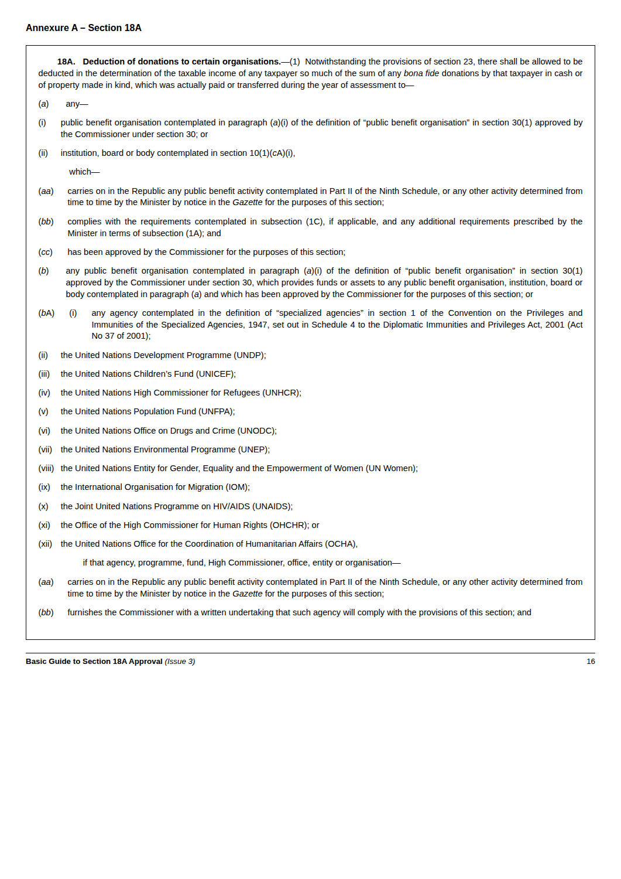Annexure A – Section 18A
18A. Deduction of donations to certain organisations.—(1) Notwithstanding the provisions of section 23, there shall be allowed to be deducted in the determination of the taxable income of any taxpayer so much of the sum of any bona fide donations by that taxpayer in cash or of property made in kind, which was actually paid or transferred during the year of assessment to—
(a) any—
(i) public benefit organisation contemplated in paragraph (a)(i) of the definition of “public benefit organisation” in section 30(1) approved by the Commissioner under section 30; or
(ii) institution, board or body contemplated in section 10(1)(c A)(i),
which—
(aa) carries on in the Republic any public benefit activity contemplated in Part II of the Ninth Schedule, or any other activity determined from time to time by the Minister by notice in the Gazette for the purposes of this section;
(bb) complies with the requirements contemplated in subsection (1C), if applicable, and any additional requirements prescribed by the Minister in terms of subsection (1A); and
(cc) has been approved by the Commissioner for the purposes of this section;
(b) any public benefit organisation contemplated in paragraph (a)(i) of the definition of “public benefit organisation” in section 30(1) approved by the Commissioner under section 30, which provides funds or assets to any public benefit organisation, institution, board or body contemplated in paragraph (a) and which has been approved by the Commissioner for the purposes of this section; or
(b A) (i) any agency contemplated in the definition of “specialized agencies” in section 1 of the Convention on the Privileges and Immunities of the Specialized Agencies, 1947, set out in Schedule 4 to the Diplomatic Immunities and Privileges Act, 2001 (Act No 37 of 2001);
(ii) the United Nations Development Programme (UNDP);
(iii) the United Nations Children’s Fund (UNICEF);
(iv) the United Nations High Commissioner for Refugees (UNHCR);
(v) the United Nations Population Fund (UNFPA);
(vi) the United Nations Office on Drugs and Crime (UNODC);
(vii) the United Nations Environmental Programme (UNEP);
(viii) the United Nations Entity for Gender, Equality and the Empowerment of Women (UN Women);
(ix) the International Organisation for Migration (IOM);
(x) the Joint United Nations Programme on HIV/AIDS (UNAIDS);
(xi) the Office of the High Commissioner for Human Rights (OHCHR); or
(xii) the United Nations Office for the Coordination of Humanitarian Affairs (OCHA),
if that agency, programme, fund, High Commissioner, office, entity or organisation—
(aa) carries on in the Republic any public benefit activity contemplated in Part II of the Ninth Schedule, or any other activity determined from time to time by the Minister by notice in the Gazette for the purposes of this section;
(bb) furnishes the Commissioner with a written undertaking that such agency will comply with the provisions of this section; and
Basic Guide to Section 18A Approval (Issue 3) 16